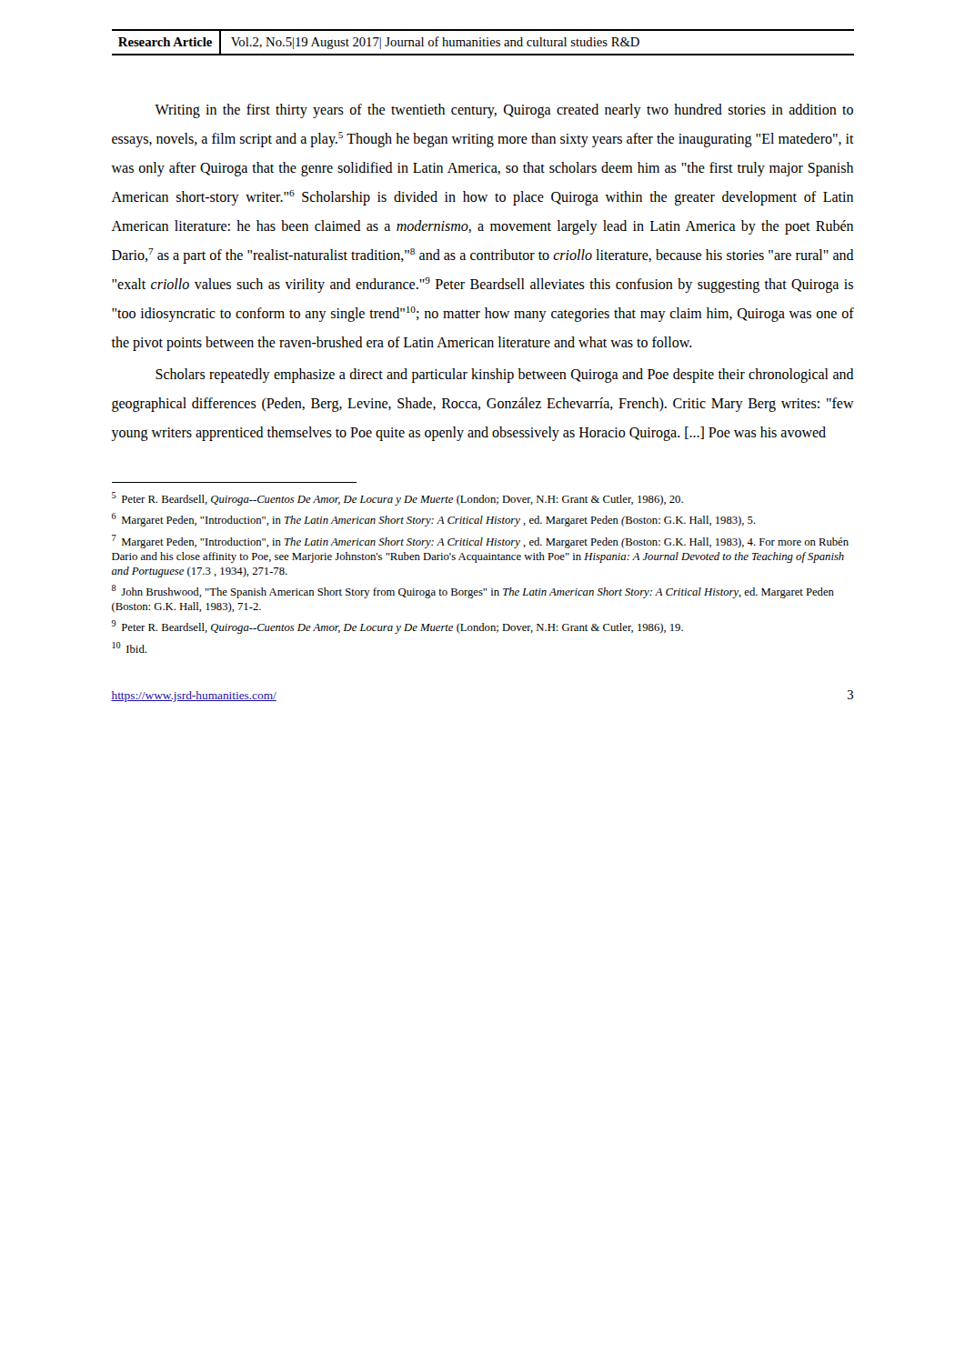Research Article
Vol.2, No.5|19 August 2017| Journal of humanities and cultural studies R&D
Writing in the first thirty years of the twentieth century, Quiroga created nearly two hundred stories in addition to essays, novels, a film script and a play.5 Though he began writing more than sixty years after the inaugurating "El matedero", it was only after Quiroga that the genre solidified in Latin America, so that scholars deem him as "the first truly major Spanish American short-story writer."6 Scholarship is divided in how to place Quiroga within the greater development of Latin American literature: he has been claimed as a modernismo, a movement largely lead in Latin America by the poet Rubén Dario,7 as a part of the "realist-naturalist tradition,"8 and as a contributor to criollo literature, because his stories "are rural" and "exalt criollo values such as virility and endurance."9 Peter Beardsell alleviates this confusion by suggesting that Quiroga is "too idiosyncratic to conform to any single trend"10; no matter how many categories that may claim him, Quiroga was one of the pivot points between the raven-brushed era of Latin American literature and what was to follow.
Scholars repeatedly emphasize a direct and particular kinship between Quiroga and Poe despite their chronological and geographical differences (Peden, Berg, Levine, Shade, Rocca, González Echevarría, French). Critic Mary Berg writes: "few young writers apprenticed themselves to Poe quite as openly and obsessively as Horacio Quiroga. [...] Poe was his avowed
5 Peter R. Beardsell, Quiroga--Cuentos De Amor, De Locura y De Muerte (London; Dover, N.H: Grant & Cutler, 1986), 20.
6 Margaret Peden, "Introduction", in The Latin American Short Story: A Critical History , ed. Margaret Peden (Boston: G.K. Hall, 1983), 5.
7 Margaret Peden, "Introduction", in The Latin American Short Story: A Critical History , ed. Margaret Peden (Boston: G.K. Hall, 1983), 4. For more on Rubén Dario and his close affinity to Poe, see Marjorie Johnston's "Ruben Dario's Acquaintance with Poe" in Hispania: A Journal Devoted to the Teaching of Spanish and Portuguese (17.3 , 1934), 271-78.
8 John Brushwood, "The Spanish American Short Story from Quiroga to Borges" in The Latin American Short Story: A Critical History, ed. Margaret Peden (Boston: G.K. Hall, 1983), 71-2.
9 Peter R. Beardsell, Quiroga--Cuentos De Amor, De Locura y De Muerte (London; Dover, N.H: Grant & Cutler, 1986), 19.
10 Ibid.
https://www.jsrd-humanities.com/ 3